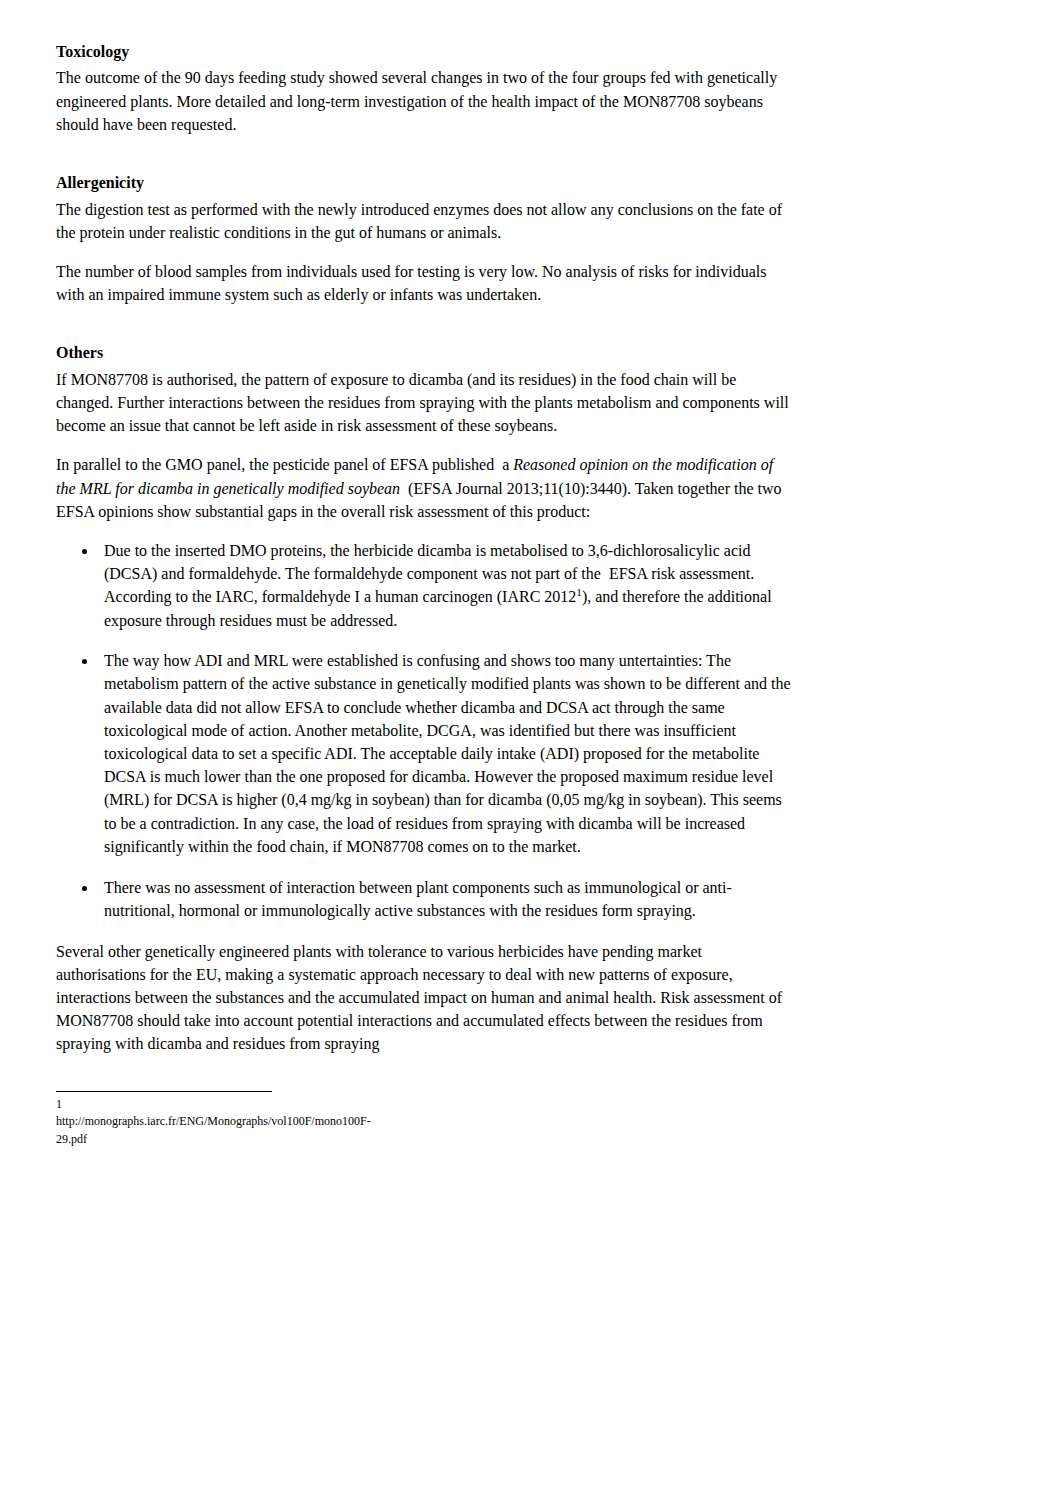Toxicology
The outcome of the 90 days feeding study showed several changes in two of the four groups fed with genetically engineered plants. More detailed and long-term investigation of the health impact of the MON87708 soybeans should have been requested.
Allergenicity
The digestion test as performed with the newly introduced enzymes does not allow any conclusions on the fate of the protein under realistic conditions in the gut of humans or animals.
The number of blood samples from individuals used for testing is very low. No analysis of risks for individuals with an impaired immune system such as elderly or infants was undertaken.
Others
If MON87708 is authorised, the pattern of exposure to dicamba (and its residues) in the food chain will be changed. Further interactions between the residues from spraying with the plants metabolism and components will become an issue that cannot be left aside in risk assessment of these soybeans.
In parallel to the GMO panel, the pesticide panel of EFSA published a Reasoned opinion on the modification of the MRL for dicamba in genetically modified soybean (EFSA Journal 2013;11(10):3440). Taken together the two EFSA opinions show substantial gaps in the overall risk assessment of this product:
Due to the inserted DMO proteins, the herbicide dicamba is metabolised to 3,6-dichlorosalicylic acid (DCSA) and formaldehyde. The formaldehyde component was not part of the EFSA risk assessment. According to the IARC, formaldehyde I a human carcinogen (IARC 20121), and therefore the additional exposure through residues must be addressed.
The way how ADI and MRL were established is confusing and shows too many untertainties: The metabolism pattern of the active substance in genetically modified plants was shown to be different and the available data did not allow EFSA to conclude whether dicamba and DCSA act through the same toxicological mode of action. Another metabolite, DCGA, was identified but there was insufficient toxicological data to set a specific ADI. The acceptable daily intake (ADI) proposed for the metabolite DCSA is much lower than the one proposed for dicamba. However the proposed maximum residue level (MRL) for DCSA is higher (0,4 mg/kg in soybean) than for dicamba (0,05 mg/kg in soybean). This seems to be a contradiction. In any case, the load of residues from spraying with dicamba will be increased significantly within the food chain, if MON87708 comes on to the market.
There was no assessment of interaction between plant components such as immunological or anti-nutritional, hormonal or immunologically active substances with the residues form spraying.
Several other genetically engineered plants with tolerance to various herbicides have pending market authorisations for the EU, making a systematic approach necessary to deal with new patterns of exposure, interactions between the substances and the accumulated impact on human and animal health. Risk assessment of MON87708 should take into account potential interactions and accumulated effects between the residues from spraying with dicamba and residues from spraying
1http://monographs.iarc.fr/ENG/Monographs/vol100F/mono100F-29.pdf